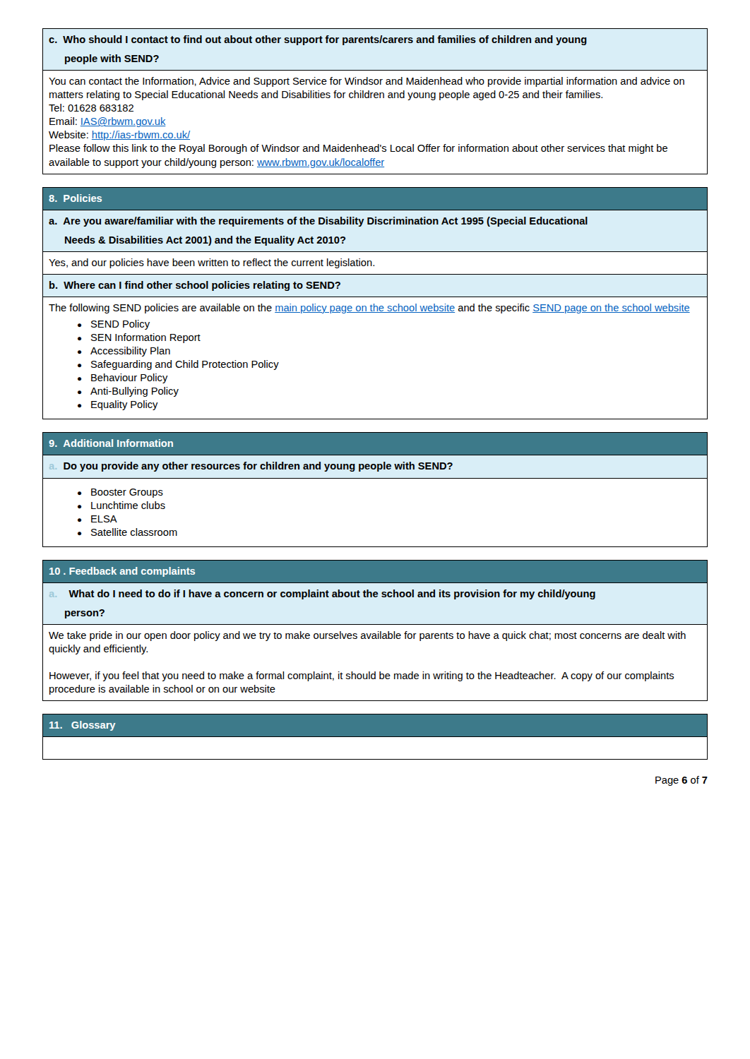| c. Who should I contact to find out about other support for parents/carers and families of children and young people with SEND? |
| You can contact the Information, Advice and Support Service for Windsor and Maidenhead who provide impartial information and advice on matters relating to Special Educational Needs and Disabilities for children and young people aged 0-25 and their families. Tel: 01628 683182 Email: IAS@rbwm.gov.uk Website: http://ias-rbwm.co.uk/ Please follow this link to the Royal Borough of Windsor and Maidenhead's Local Offer for information about other services that might be available to support your child/young person: www.rbwm.gov.uk/localoffer |
| 8. Policies |
| a. Are you aware/familiar with the requirements of the Disability Discrimination Act 1995 (Special Educational Needs & Disabilities Act 2001) and the Equality Act 2010? |
| Yes, and our policies have been written to reflect the current legislation. |
| b. Where can I find other school policies relating to SEND? |
| The following SEND policies are available on the main policy page on the school website and the specific SEND page on the school website SEND Policy SEN Information Report Accessibility Plan Safeguarding and Child Protection Policy Behaviour Policy Anti-Bullying Policy Equality Policy |
| 9. Additional Information |
| a. Do you provide any other resources for children and young people with SEND? |
| Booster Groups Lunchtime clubs ELSA Satellite classroom |
| 10 . Feedback and complaints |
| a. What do I need to do if I have a concern or complaint about the school and its provision for my child/young person? |
| We take pride in our open door policy and we try to make ourselves available for parents to have a quick chat; most concerns are dealt with quickly and efficiently. However, if you feel that you need to make a formal complaint, it should be made in writing to the Headteacher. A copy of our complaints procedure is available in school or on our website |
| 11. Glossary |
Page 6 of 7